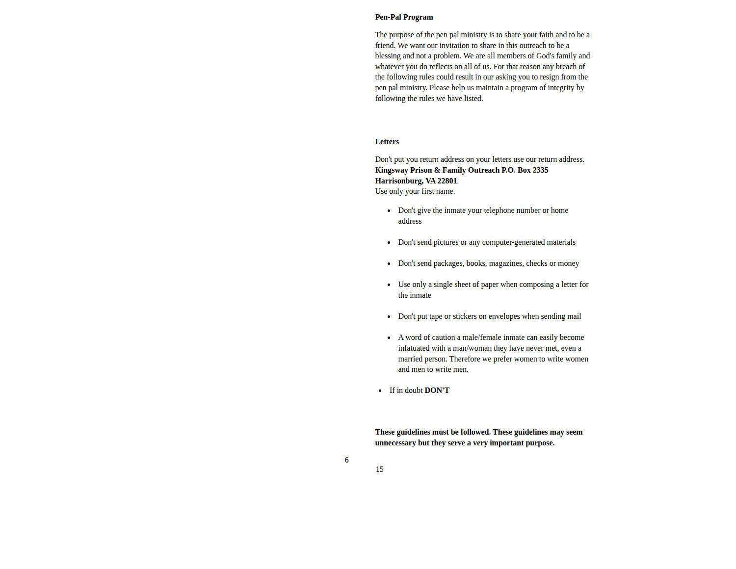Pen-Pal Program
The purpose of the pen pal ministry is to share your faith and to be a friend. We want our invitation to share in this outreach to be a blessing and not a problem. We are all members of God's family and whatever you do reflects on all of us. For that reason any breach of the following rules could result in our asking you to resign from the pen pal ministry. Please help us maintain a program of integrity by following the rules we have listed.
Letters
Don't put you return address on your letters use our return address.
Kingsway Prison & Family Outreach P.O. Box 2335 Harrisonburg, VA 22801
Use only your first name.
Don't give the inmate your telephone number or home address
Don't send pictures or any computer-generated materials
Don't send packages, books, magazines, checks or money
Use only a single sheet of paper when composing a letter for the inmate
Don't put tape or stickers on envelopes when sending mail
A word of caution a male/female inmate can easily become infatuated with a man/woman they have never met, even a married person. Therefore we prefer women to write women and men to write men.
If in doubt DON'T
These guidelines must be followed. These guidelines may seem unnecessary but they serve a very important purpose.
6
15